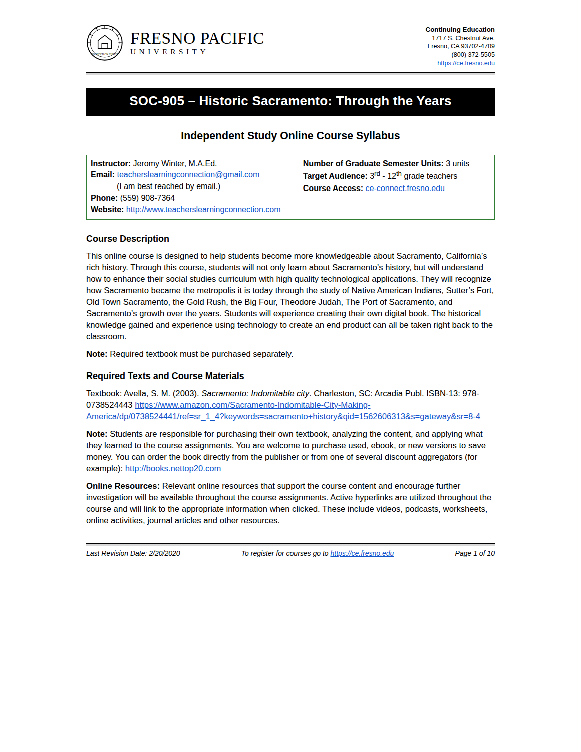FOUNDED ON CHRIST
FRESNO PACIFIC
UNIVERSITY
Continuing Education
1717 S. Chestnut Ave.
Fresno, CA 93702-4709
(800) 372-5505
https://ce.fresno.edu
SOC-905 – Historic Sacramento: Through the Years
Independent Study Online Course Syllabus
| Instructor: Jeromy Winter, M.A.Ed. Email: teacherslearningconnection@gmail.com (I am best reached by email.) Phone: (559) 908-7364 Website: http://www.teacherslearningconnection.com | Number of Graduate Semester Units: 3 units Target Audience: 3 rd - 12 th grade teachers Course Access: ce-connect.fresno.edu |
Course Description
This online course is designed to help students become more knowledgeable about Sacramento, California’s rich history. Through this course, students will not only learn about Sacramento’s history, but will understand how to enhance their social studies curriculum with high quality technological applications. They will recognize how Sacramento became the metropolis it is today through the study of Native American Indians, Sutter’s Fort, Old Town Sacramento, the Gold Rush, the Big Four, Theodore Judah, The Port of Sacramento, and Sacramento’s growth over the years. Students will experience creating their own digital book. The historical knowledge gained and experience using technology to create an end product can all be taken right back to the classroom.
Note: Required textbook must be purchased separately.
Required Texts and Course Materials
Textbook: Avella, S. M. (2003). Sacramento: Indomitable city. Charleston, SC: Arcadia Publ. ISBN-13: 978-0738524443 https://www.amazon.com/Sacramento-Indomitable-City-Making-America/dp/0738524441/ref=sr_1_4?keywords=sacramento+history&qid=1562606313&s=gateway&sr=8-4
Note: Students are responsible for purchasing their own textbook, analyzing the content, and applying what they learned to the course assignments. You are welcome to purchase used, ebook, or new versions to save money. You can order the book directly from the publisher or from one of several discount aggregators (for example): http://books.nettop20.com
Online Resources: Relevant online resources that support the course content and encourage further investigation will be available throughout the course assignments. Active hyperlinks are utilized throughout the course and will link to the appropriate information when clicked. These include videos, podcasts, worksheets, online activities, journal articles and other resources.
Last Revision Date: 2/20/2020
To register for courses go to https://ce.fresno.edu
Page 1 of 10